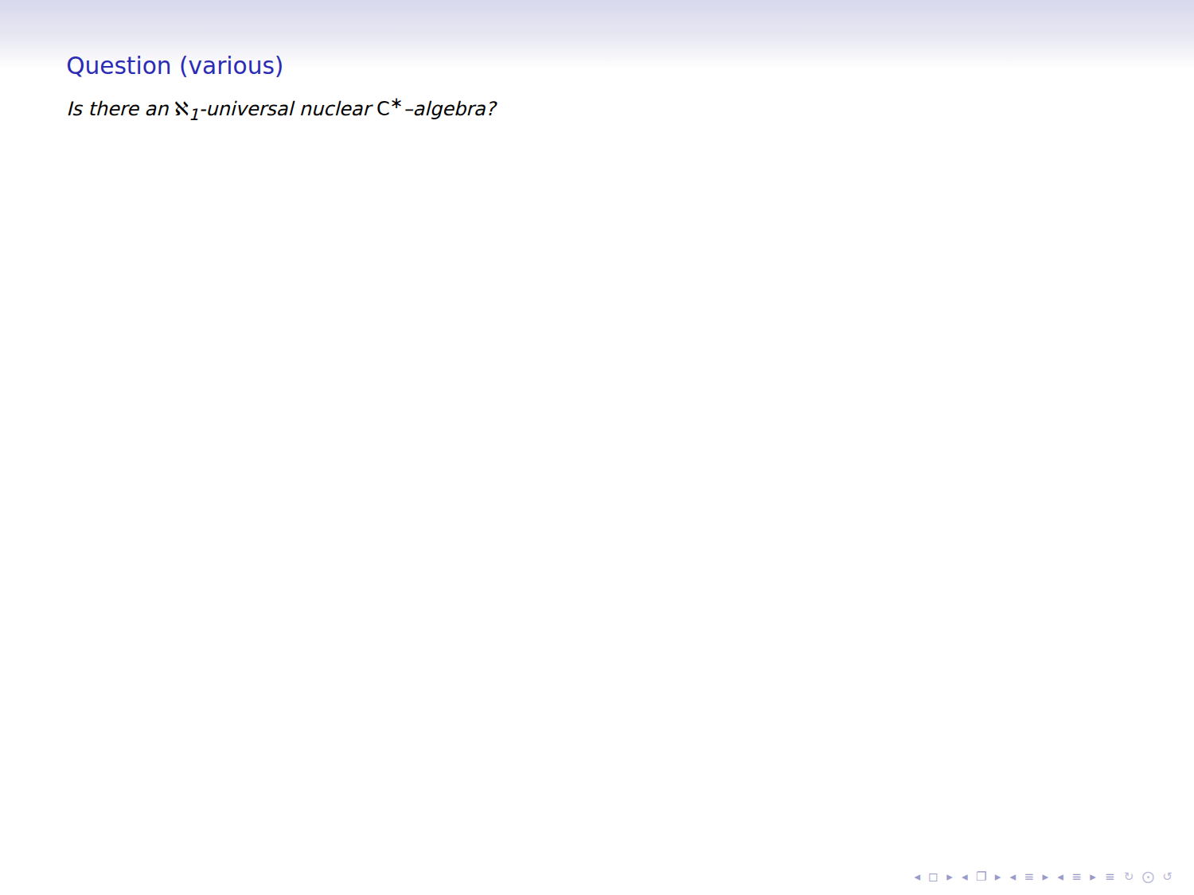Question (various)
Is there an ℵ1-universal nuclear C∗–algebra?
◂ ◻ ▸ ◂ ❐ ▸ ◂ ≡ ▸ ◂ ≡ ▸ ≡ ↻ ⨀ ↺